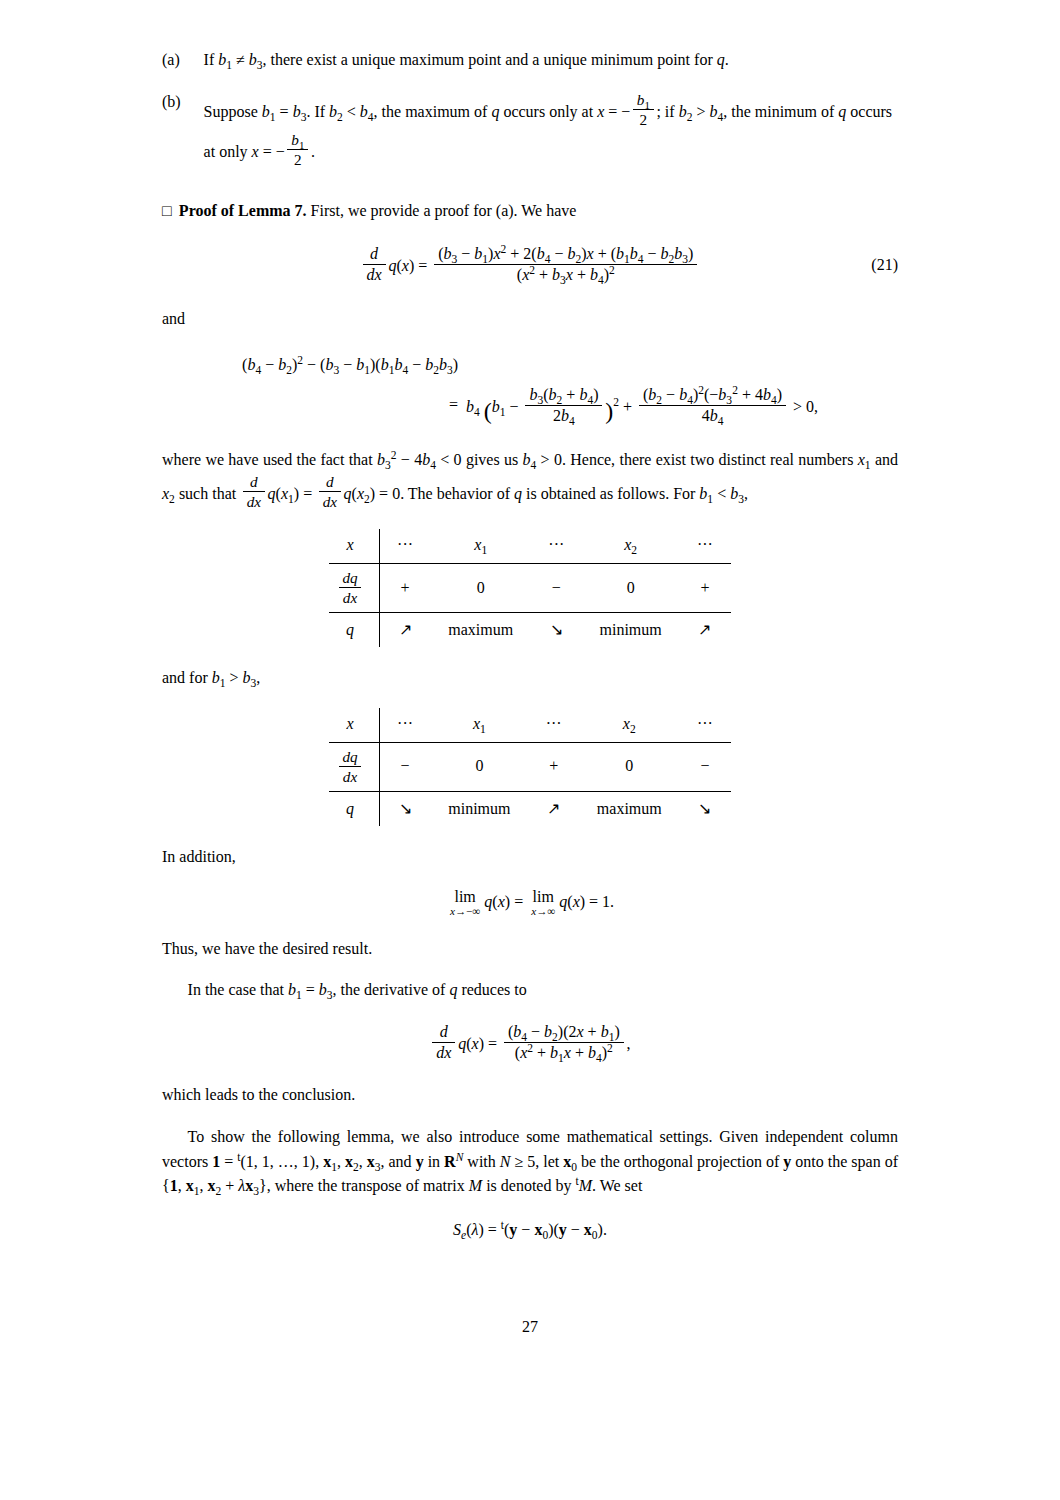(a) If b1 ≠ b3, there exist a unique maximum point and a unique minimum point for q.
(b) Suppose b1 = b3. If b2 < b4, the maximum of q occurs only at x = −b12; if b2 > b4, the minimum of q occurs at only x = −b12.
Proof of Lemma 7. First, we provide a proof for (a). We have
ddx q(x) = (b3 − b1)x2 + 2(b4 − b2)x + (b1b4 − b2b3)(x2 + b3x + b4)2
(21)
and
(b4 − b2)2 − (b3 − b1)(b1b4 − b2b3)
=
b4 (b1 − b3(b2 + b4) 2b4)2 + (b2 − b4)2(−b32 + 4b4) 4b4 > 0,
where we have used the fact that b32 − 4b4 < 0 gives us b4 > 0. Hence, there exist two distinct real numbers x1 and x2 such that ddx q(x1) = ddx q(x2) = 0. The behavior of q is obtained as follows. For b1 < b3,
| x | ··· | x 1 | ··· | x 2 | ··· |
| dq dx | + | 0 | − | 0 | + |
| q | | maximum | | minimum | |
and for b1 > b3,
| x | ··· | x 1 | ··· | x 2 | ··· |
| dq dx | − | 0 | + | 0 | − |
| q | | minimum | | maximum | |
In addition,
lim x→−∞q(x) = lim x→∞q(x) = 1.
Thus, we have the desired result.
In the case that b1 = b3, the derivative of q reduces to
ddx q(x) = (b4 − b2)(2x + b1)(x2 + b1x + b4)2,
which leads to the conclusion.
To show the following lemma, we also introduce some mathematical settings. Given independent column vectors 1 = t(1, 1, …, 1), x1, x2, x3, and y in RN with N ≥ 5, let x0 be the orthogonal projection of y onto the span of {1, x1, x2 + λx3}, where the transpose of matrix M is denoted by tM. We set
Se(λ) = t(y − x0)(y − x0).
27